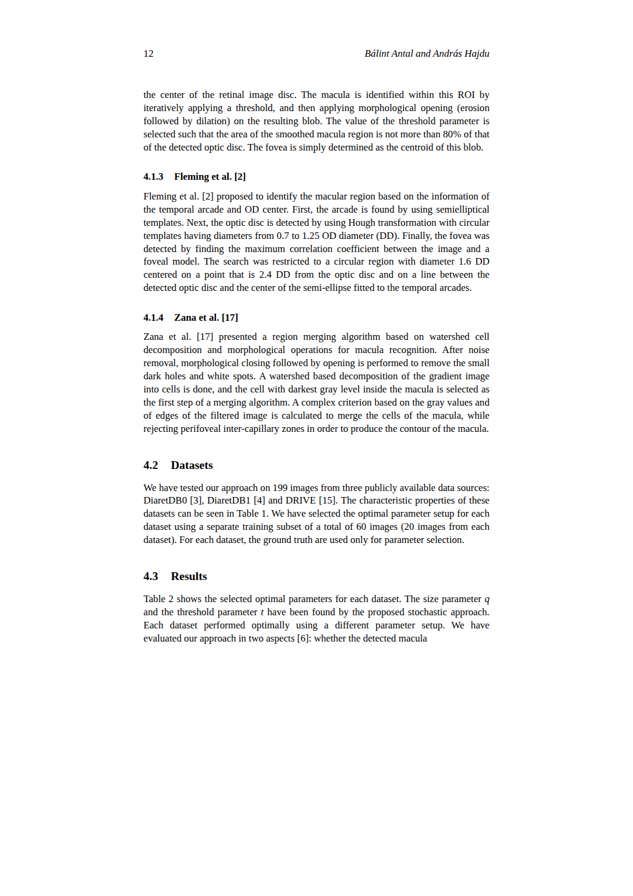12 Bálint Antal and András Hajdu
the center of the retinal image disc. The macula is identified within this ROI by iteratively applying a threshold, and then applying morphological opening (erosion followed by dilation) on the resulting blob. The value of the threshold parameter is selected such that the area of the smoothed macula region is not more than 80% of that of the detected optic disc. The fovea is simply determined as the centroid of this blob.
4.1.3 Fleming et al. [2]
Fleming et al. [2] proposed to identify the macular region based on the information of the temporal arcade and OD center. First, the arcade is found by using semielliptical templates. Next, the optic disc is detected by using Hough transformation with circular templates having diameters from 0.7 to 1.25 OD diameter (DD). Finally, the fovea was detected by finding the maximum correlation coefficient between the image and a foveal model. The search was restricted to a circular region with diameter 1.6 DD centered on a point that is 2.4 DD from the optic disc and on a line between the detected optic disc and the center of the semi-ellipse fitted to the temporal arcades.
4.1.4 Zana et al. [17]
Zana et al. [17] presented a region merging algorithm based on watershed cell decomposition and morphological operations for macula recognition. After noise removal, morphological closing followed by opening is performed to remove the small dark holes and white spots. A watershed based decomposition of the gradient image into cells is done, and the cell with darkest gray level inside the macula is selected as the first step of a merging algorithm. A complex criterion based on the gray values and of edges of the filtered image is calculated to merge the cells of the macula, while rejecting perifoveal inter-capillary zones in order to produce the contour of the macula.
4.2 Datasets
We have tested our approach on 199 images from three publicly available data sources: DiaretDB0 [3], DiaretDB1 [4] and DRIVE [15]. The characteristic properties of these datasets can be seen in Table 1. We have selected the optimal parameter setup for each dataset using a separate training subset of a total of 60 images (20 images from each dataset). For each dataset, the ground truth are used only for parameter selection.
4.3 Results
Table 2 shows the selected optimal parameters for each dataset. The size parameter q and the threshold parameter t have been found by the proposed stochastic approach. Each dataset performed optimally using a different parameter setup. We have evaluated our approach in two aspects [6]: whether the detected macula